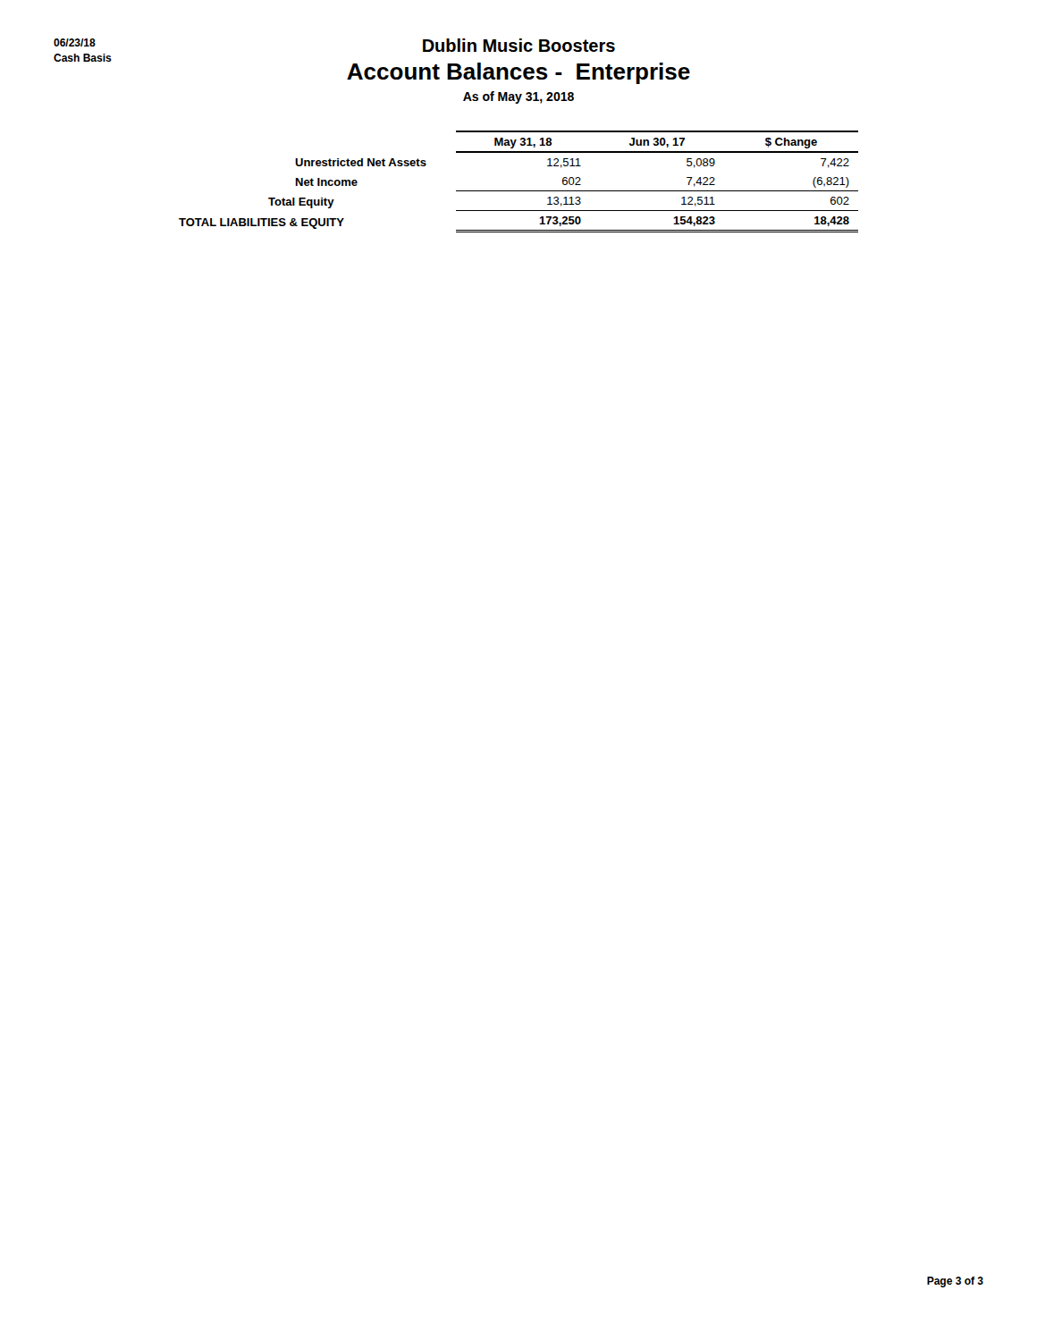06/23/18
Cash Basis
Dublin Music Boosters
Account Balances - Enterprise
As of May 31, 2018
| | May 31, 18 | Jun 30, 17 | $ Change |
| --- | --- | --- | --- |
| Unrestricted Net Assets | 12,511 | 5,089 | 7,422 |
| Net Income | 602 | 7,422 | (6,821) |
| Total Equity | 13,113 | 12,511 | 602 |
| TOTAL LIABILITIES & EQUITY | 173,250 | 154,823 | 18,428 |
Page 3 of 3